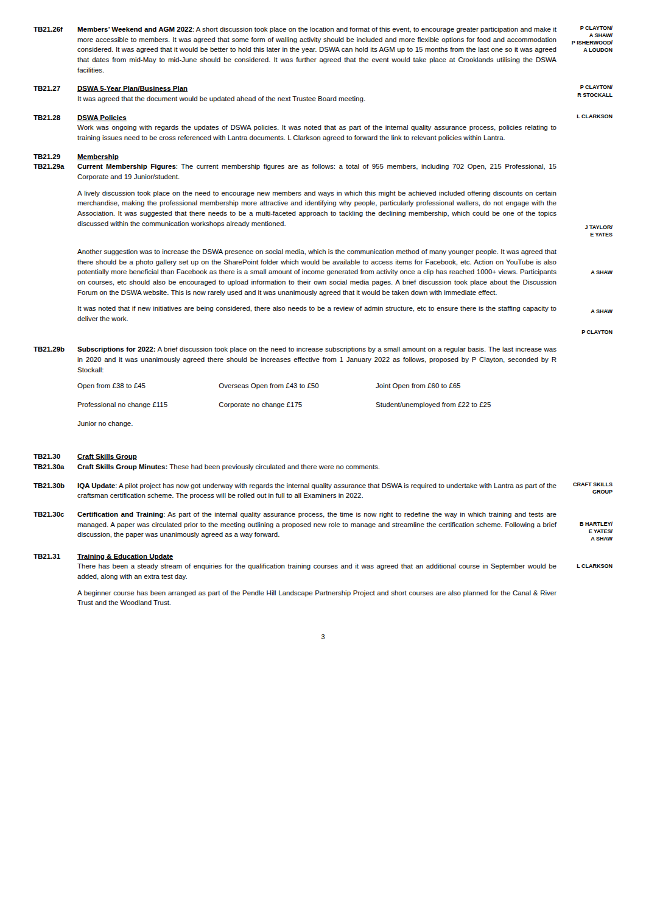| TB21.26f | Members’ Weekend and AGM 2022 : A short discussion took place on the location and format of this event, to encourage greater participation and make it more accessible to members. It was agreed that some form of walling activity should be included and more flexible options for food and accommodation considered. It was agreed that it would be better to hold this later in the year. DSWA can hold its AGM up to 15 months from the last one so it was agreed that dates from mid-May to mid-June should be considered. It was further agreed that the event would take place at Crooklands utilising the DSWA facilities. | P CLAYTON/ A SHAW/ P ISHERWOOD/ A LOUDON |
| TB21.27 | DSWA 5-Year Plan/Business Plan It was agreed that the document would be updated ahead of the next Trustee Board meeting. | P CLAYTON/ R STOCKALL |
| TB21.28 | DSWA Policies Work was ongoing with regards the updates of DSWA policies. It was noted that as part of the internal quality assurance process, policies relating to training issues need to be cross referenced with Lantra documents. L Clarkson agreed to forward the link to relevant policies within Lantra. | L CLARKSON |
| TB21.29 TB21.29a | Membership Current Membership Figures : The current membership figures are as follows: a total of 955 members, including 702 Open, 215 Professional, 15 Corporate and 19 Junior/student. A lively discussion took place on the need to encourage new members and ways in which this might be achieved included offering discounts on certain merchandise, making the professional membership more attractive and identifying why people, particularly professional wallers, do not engage with the Association. It was suggested that there needs to be a multi-faceted approach to tackling the declining membership, which could be one of the topics discussed within the communication workshops already mentioned. | J TAYLOR/ E YATES |
| | Another suggestion was to increase the DSWA presence on social media, which is the communication method of many younger people. It was agreed that there should be a photo gallery set up on the SharePoint folder which would be available to access items for Facebook, etc. Action on YouTube is also potentially more beneficial than Facebook as there is a small amount of income generated from activity once a clip has reached 1000+ views. Participants on courses, etc should also be encouraged to upload information to their own social media pages. A brief discussion took place about the Discussion Forum on the DSWA website. This is now rarely used and it was unanimously agreed that it would be taken down with immediate effect. It was noted that if new initiatives are being considered, there also needs to be a review of admin structure, etc to ensure there is the staffing capacity to deliver the work. | A SHAW A SHAW P CLAYTON |
| TB21.29b | Subscriptions for 2022: A brief discussion took place on the need to increase subscriptions by a small amount on a regular basis. The last increase was in 2020 and it was unanimously agreed there should be increases effective from 1 January 2022 as follows, proposed by P Clayton, seconded by R Stockall: / Open from £38 to £45 / Overseas Open from £43 to £50 / Joint Open from £60 to £65 / / Professional no change £115 / Corporate no change £175 / Student/unemployed from £22 to £25 / / Junior no change. / | |
| TB21.30 TB21.30a | Craft Skills Group Craft Skills Group Minutes: These had been previously circulated and there were no comments. | |
| TB21.30b | IQA Update : A pilot project has now got underway with regards the internal quality assurance that DSWA is required to undertake with Lantra as part of the craftsman certification scheme. The process will be rolled out in full to all Examiners in 2022. | CRAFT SKILLS GROUP |
| TB21.30c | Certification and Training : As part of the internal quality assurance process, the time is now right to redefine the way in which training and tests are managed. A paper was circulated prior to the meeting outlining a proposed new role to manage and streamline the certification scheme. Following a brief discussion, the paper was unanimously agreed as a way forward. | B HARTLEY/ E YATES/ A SHAW |
| TB21.31 | Training & Education Update There has been a steady stream of enquiries for the qualification training courses and it was agreed that an additional course in September would be added, along with an extra test day. A beginner course has been arranged as part of the Pendle Hill Landscape Partnership Project and short courses are also planned for the Canal & River Trust and the Woodland Trust. | L CLARKSON |
3